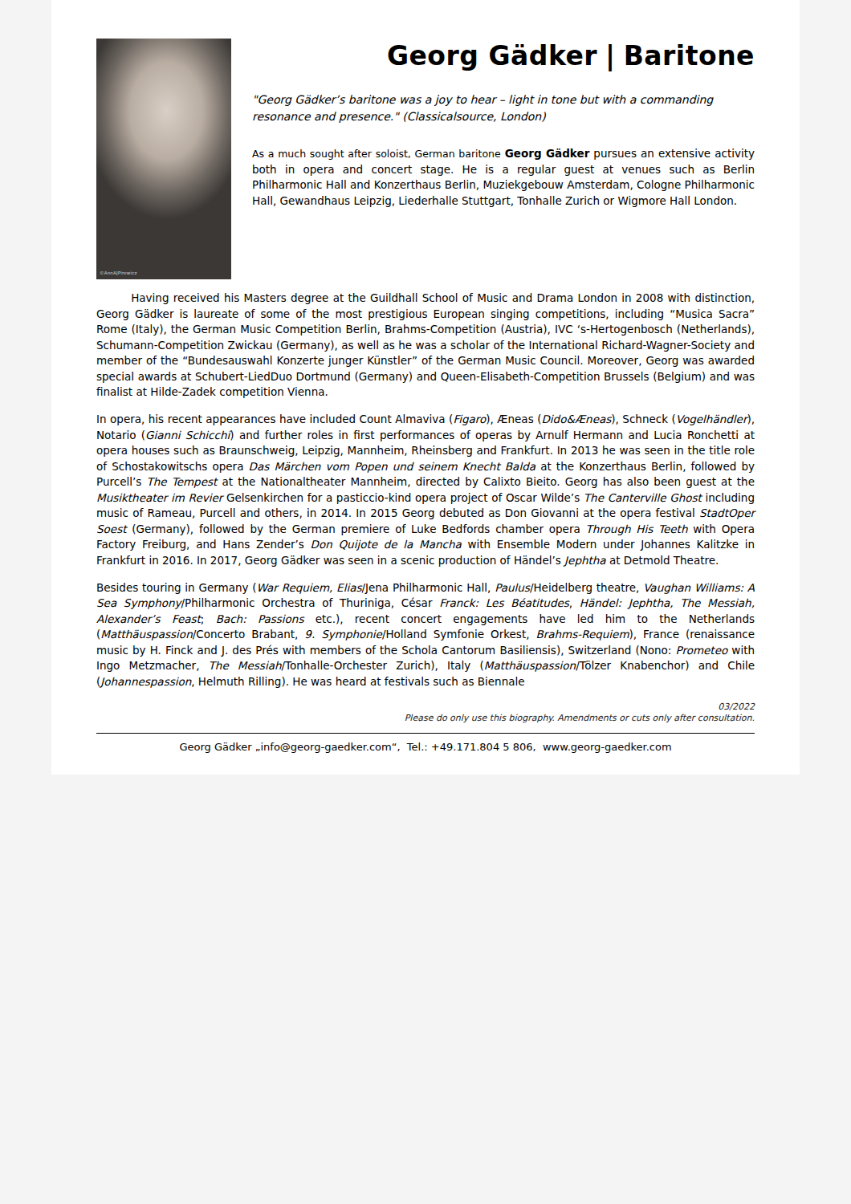Georg Gädker|Baritone
"Georg Gädker’s baritone was a joy to hear – light in tone but with a commanding resonance and presence." (Classicalsource, London)
As a much sought after soloist, German baritone Georg Gädker pursues an extensive activity both in opera and concert stage. He is a regular guest at venues such as Berlin Philharmonic Hall and Konzerthaus Berlin, Muziekgebouw Amsterdam, Cologne Philharmonic Hall, Gewandhaus Leipzig, Liederhalle Stuttgart, Tonhalle Zurich or Wigmore Hall London.
Having received his Masters degree at the Guildhall School of Music and Drama London in 2008 with distinction, Georg Gädker is laureate of some of the most prestigious European singing competitions, including “Musica Sacra” Rome (Italy), the German Music Competition Berlin, Brahms-Competition (Austria), IVC ‘s-Hertogenbosch (Netherlands), Schumann-Competition Zwickau (Germany), as well as he was a scholar of the International Richard-Wagner-Society and member of the “Bundesauswahl Konzerte junger Künstler” of the German Music Council. Moreover, Georg was awarded special awards at Schubert-LiedDuo Dortmund (Germany) and Queen-Elisabeth-Competition Brussels (Belgium) and was finalist at Hilde-Zadek competition Vienna.
In opera, his recent appearances have included Count Almaviva (Figaro), Æneas (Dido&Æneas), Schneck (Vogelhändler), Notario (Gianni Schicchi) and further roles in first performances of operas by Arnulf Hermann and Lucia Ronchetti at opera houses such as Braunschweig, Leipzig, Mannheim, Rheinsberg and Frankfurt. In 2013 he was seen in the title role of Schostakowitschs opera Das Märchen vom Popen und seinem Knecht Balda at the Konzerthaus Berlin, followed by Purcell’s The Tempest at the Nationaltheater Mannheim, directed by Calixto Bieito. Georg has also been guest at the Musiktheater im Revier Gelsenkirchen for a pasticcio-kind opera project of Oscar Wilde’s The Canterville Ghost including music of Rameau, Purcell and others, in 2014. In 2015 Georg debuted as Don Giovanni at the opera festival StadtOper Soest (Germany), followed by the German premiere of Luke Bedfords chamber opera Through His Teeth with Opera Factory Freiburg, and Hans Zender’s Don Quijote de la Mancha with Ensemble Modern under Johannes Kalitzke in Frankfurt in 2016. In 2017, Georg Gädker was seen in a scenic production of Händel’s Jephtha at Detmold Theatre.
Besides touring in Germany (War Requiem, Elias/Jena Philharmonic Hall, Paulus/Heidelberg theatre, Vaughan Williams: A Sea Symphony/Philharmonic Orchestra of Thuriniga, César Franck: Les Béatitudes, Händel: Jephtha, The Messiah, Alexander’s Feast; Bach: Passions etc.), recent concert engagements have led him to the Netherlands (Matthäuspassion/Concerto Brabant, 9. Symphonie/Holland Symfonie Orkest, Brahms-Requiem), France (renaissance music by H. Finck and J. des Prés with members of the Schola Cantorum Basiliensis), Switzerland (Nono: Prometeo with Ingo Metzmacher, The Messiah/Tonhalle-Orchester Zurich), Italy (Matthäuspassion/Tölzer Knabenchor) and Chile (Johannespassion, Helmuth Rilling). He was heard at festivals such as Biennale
03/2022
Please do only use this biography. Amendments or cuts only after consultation.
Georg Gädker „info@georg-gaedker.com“, Tel.: +49.171.804 5 806, www.georg-gaedker.com